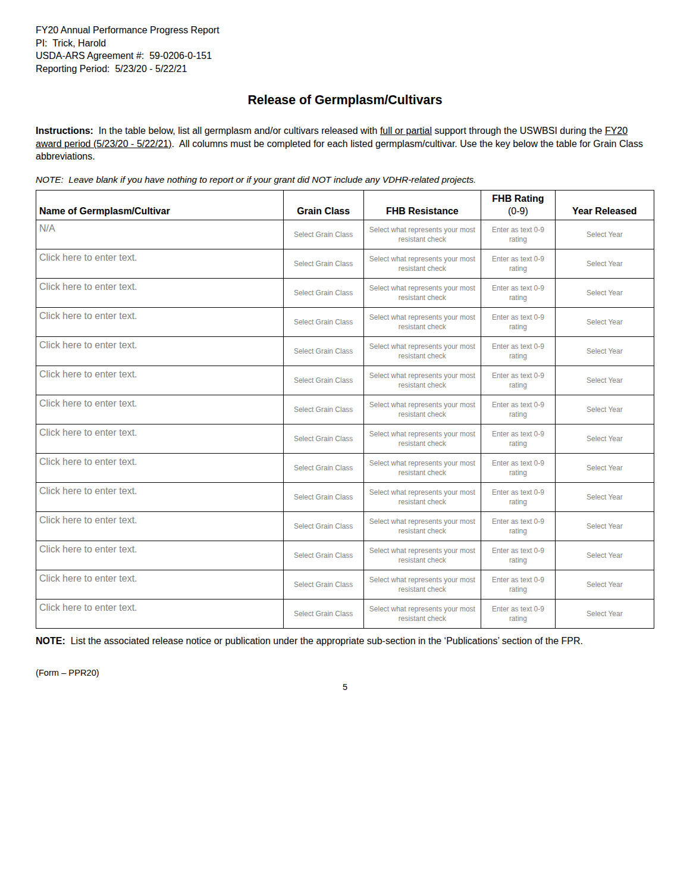FY20 Annual Performance Progress Report
PI: Trick, Harold
USDA-ARS Agreement #: 59-0206-0-151
Reporting Period: 5/23/20 - 5/22/21
Release of Germplasm/Cultivars
Instructions: In the table below, list all germplasm and/or cultivars released with full or partial support through the USWBSI during the FY20 award period (5/23/20 - 5/22/21). All columns must be completed for each listed germplasm/cultivar. Use the key below the table for Grain Class abbreviations.
NOTE: Leave blank if you have nothing to report or if your grant did NOT include any VDHR-related projects.
| Name of Germplasm/Cultivar | Grain Class | FHB Resistance | FHB Rating (0-9) | Year Released |
| --- | --- | --- | --- | --- |
| N/A | Select Grain Class | Select what represents your most resistant check | Enter as text 0-9 rating | Select Year |
| Click here to enter text. | Select Grain Class | Select what represents your most resistant check | Enter as text 0-9 rating | Select Year |
| Click here to enter text. | Select Grain Class | Select what represents your most resistant check | Enter as text 0-9 rating | Select Year |
| Click here to enter text. | Select Grain Class | Select what represents your most resistant check | Enter as text 0-9 rating | Select Year |
| Click here to enter text. | Select Grain Class | Select what represents your most resistant check | Enter as text 0-9 rating | Select Year |
| Click here to enter text. | Select Grain Class | Select what represents your most resistant check | Enter as text 0-9 rating | Select Year |
| Click here to enter text. | Select Grain Class | Select what represents your most resistant check | Enter as text 0-9 rating | Select Year |
| Click here to enter text. | Select Grain Class | Select what represents your most resistant check | Enter as text 0-9 rating | Select Year |
| Click here to enter text. | Select Grain Class | Select what represents your most resistant check | Enter as text 0-9 rating | Select Year |
| Click here to enter text. | Select Grain Class | Select what represents your most resistant check | Enter as text 0-9 rating | Select Year |
| Click here to enter text. | Select Grain Class | Select what represents your most resistant check | Enter as text 0-9 rating | Select Year |
| Click here to enter text. | Select Grain Class | Select what represents your most resistant check | Enter as text 0-9 rating | Select Year |
| Click here to enter text. | Select Grain Class | Select what represents your most resistant check | Enter as text 0-9 rating | Select Year |
| Click here to enter text. | Select Grain Class | Select what represents your most resistant check | Enter as text 0-9 rating | Select Year |
NOTE: List the associated release notice or publication under the appropriate sub-section in the ‘Publications’ section of the FPR.
(Form – PPR20)
5